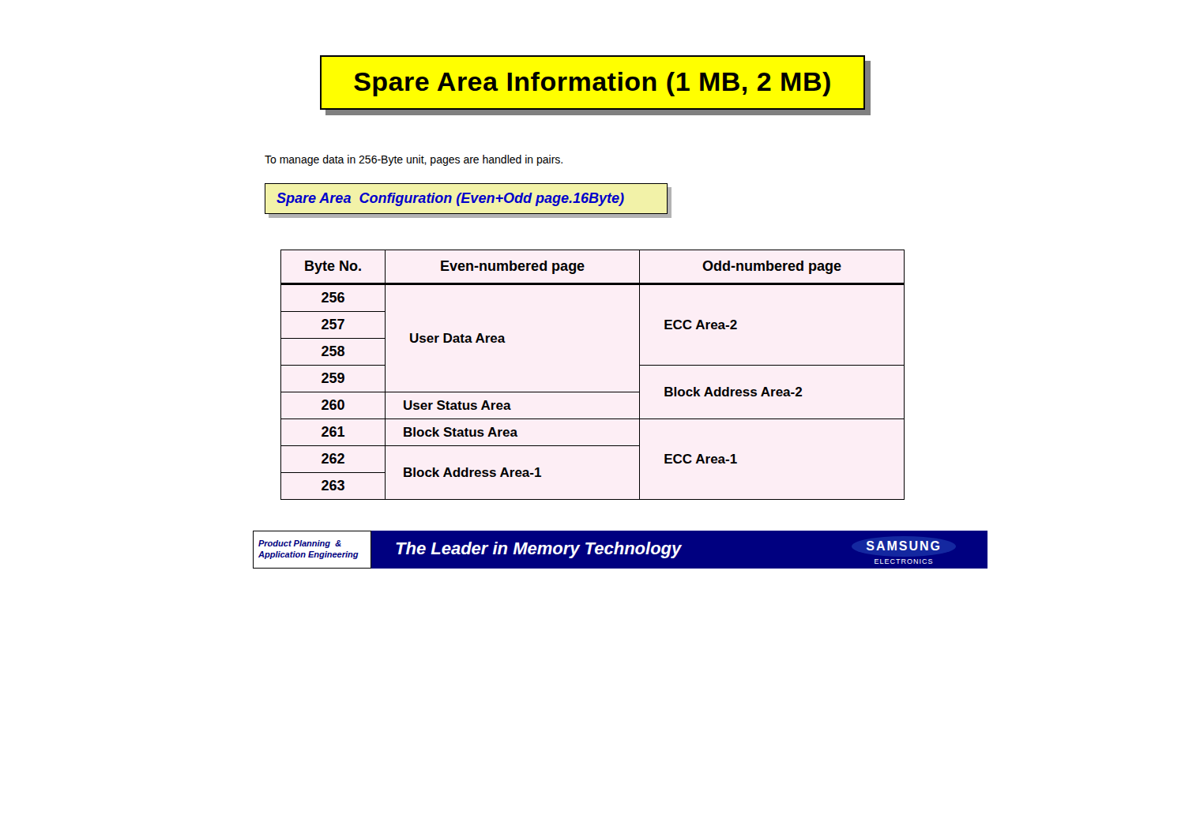Spare Area Information (1 MB, 2 MB)
To manage data in 256-Byte unit, pages are handled in pairs.
Spare Area Configuration (Even+Odd page.16Byte)
| Byte No. | Even-numbered page | Odd-numbered page |
| --- | --- | --- |
| 256 | User Data Area | ECC Area-2 |
| 257 |
| 258 |
| 259 | Block Address Area-2 |
| 260 | User Status Area |
| 261 | Block Status Area | ECC Area-1 |
| 262 | Block Address Area-1 |
| 263 |
Product Planning &
Application Engineering
The Leader in Memory Technology
SAMSUNG
ELECTRONICS